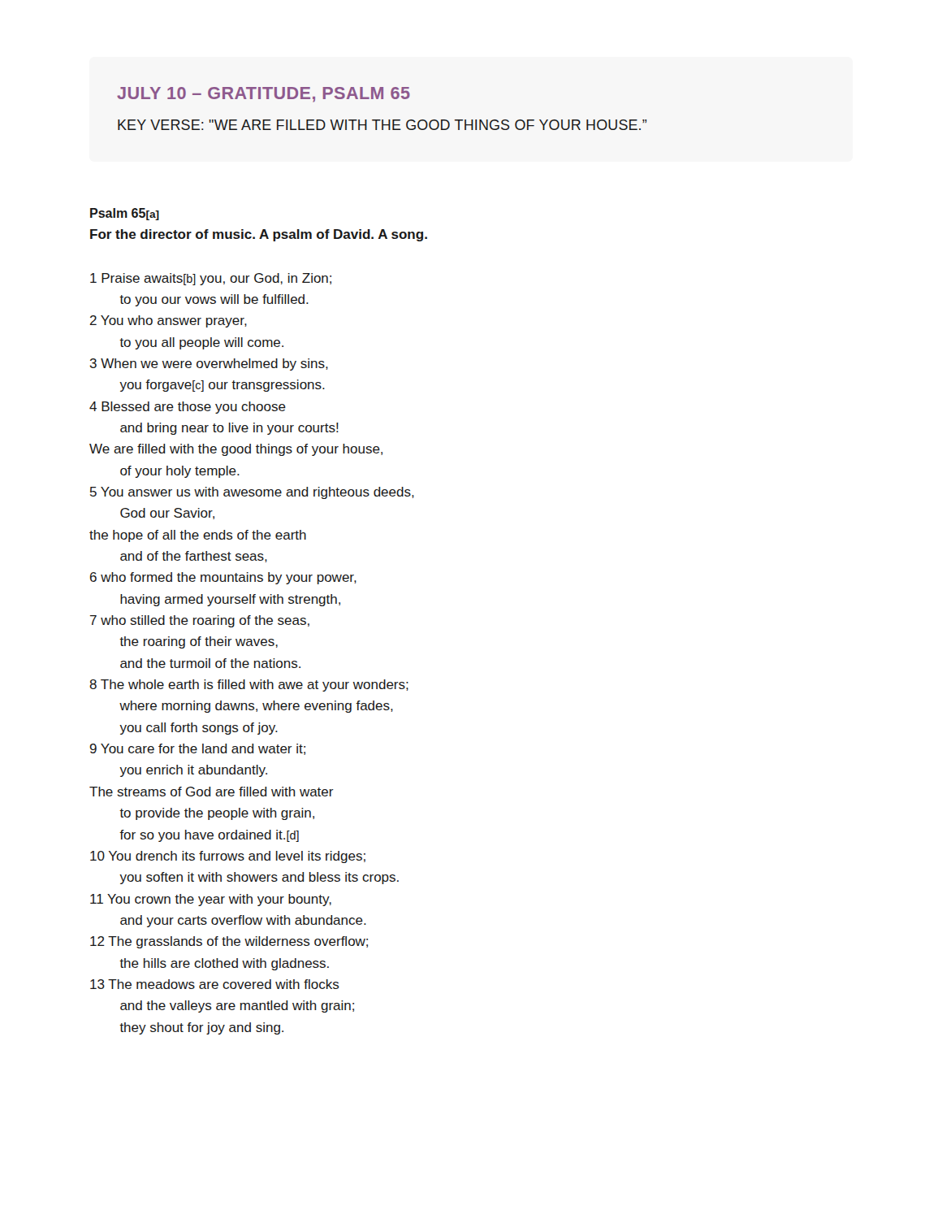July 10 – Gratitude, Psalm 65
Key verse: "We are filled with the good things of your house.”
Psalm 65[a]
For the director of music. A psalm of David. A song.
1 Praise awaits[b] you, our God, in Zion; to you our vows will be fulfilled.
2 You who answer prayer, to you all people will come.
3 When we were overwhelmed by sins, you forgave[c] our transgressions.
4 Blessed are those you choose and bring near to live in your courts! We are filled with the good things of your house, of your holy temple.
5 You answer us with awesome and righteous deeds, God our Savior, the hope of all the ends of the earth and of the farthest seas,
6 who formed the mountains by your power, having armed yourself with strength,
7 who stilled the roaring of the seas, the roaring of their waves, and the turmoil of the nations.
8 The whole earth is filled with awe at your wonders; where morning dawns, where evening fades, you call forth songs of joy.
9 You care for the land and water it; you enrich it abundantly. The streams of God are filled with water to provide the people with grain, for so you have ordained it.[d]
10 You drench its furrows and level its ridges; you soften it with showers and bless its crops.
11 You crown the year with your bounty, and your carts overflow with abundance.
12 The grasslands of the wilderness overflow; the hills are clothed with gladness.
13 The meadows are covered with flocks and the valleys are mantled with grain; they shout for joy and sing.